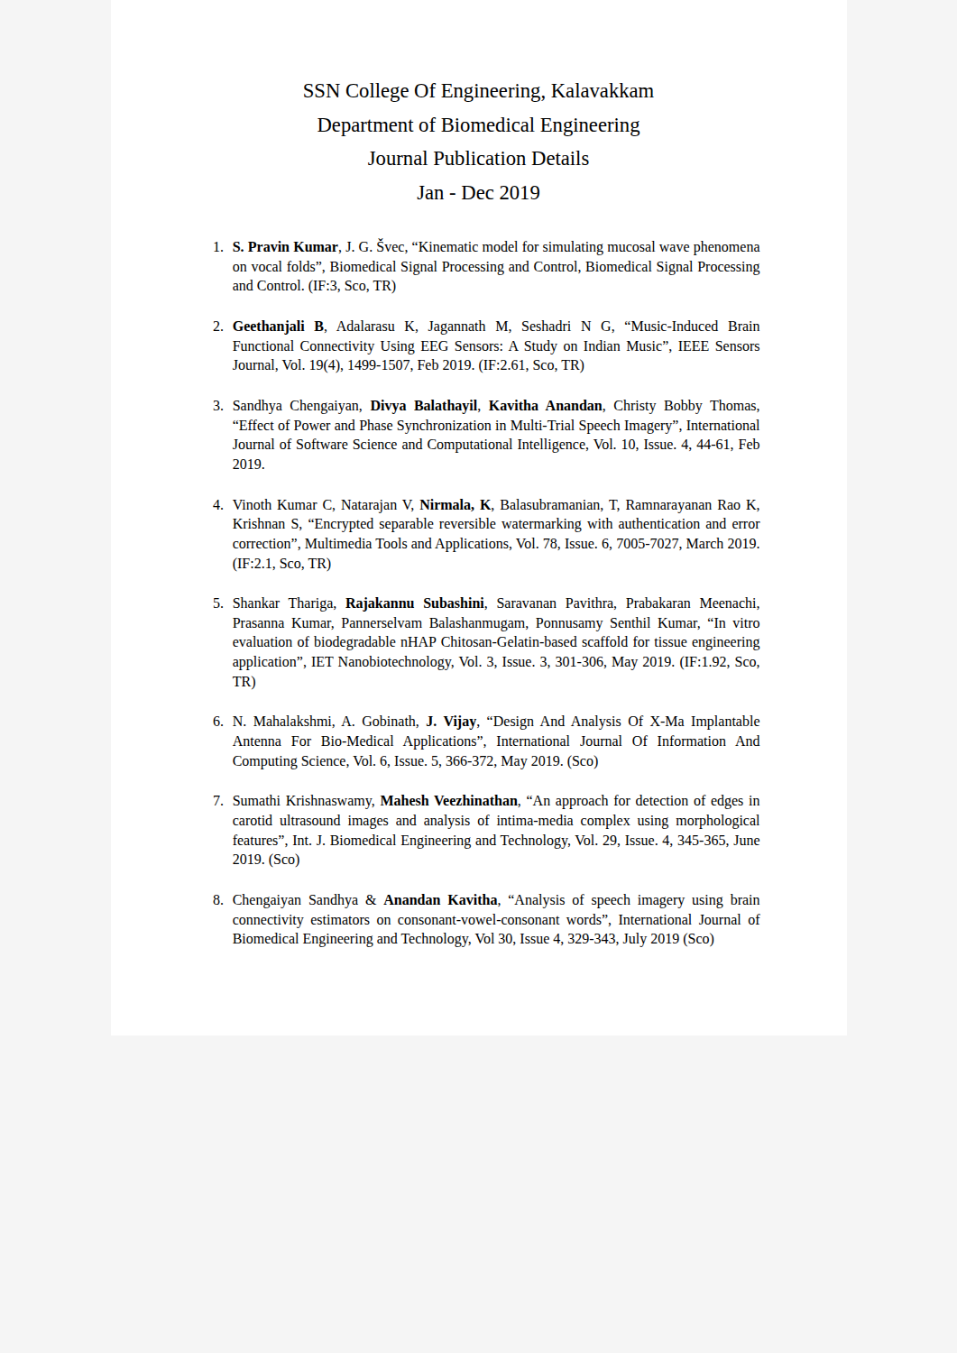SSN College Of Engineering, Kalavakkam
Department of Biomedical Engineering
Journal Publication Details
Jan - Dec 2019
S. Pravin Kumar, J. G. Švec, “Kinematic model for simulating mucosal wave phenomena on vocal folds”, Biomedical Signal Processing and Control, Biomedical Signal Processing and Control. (IF:3, Sco, TR)
Geethanjali B, Adalarasu K, Jagannath M, Seshadri N G, “Music-Induced Brain Functional Connectivity Using EEG Sensors: A Study on Indian Music”, IEEE Sensors Journal, Vol. 19(4), 1499-1507, Feb 2019. (IF:2.61, Sco, TR)
Sandhya Chengaiyan, Divya Balathayil, Kavitha Anandan, Christy Bobby Thomas, “Effect of Power and Phase Synchronization in Multi-Trial Speech Imagery”, International Journal of Software Science and Computational Intelligence, Vol. 10, Issue. 4, 44-61, Feb 2019.
Vinoth Kumar C, Natarajan V, Nirmala, K, Balasubramanian, T, Ramnarayanan Rao K, Krishnan S, “Encrypted separable reversible watermarking with authentication and error correction”, Multimedia Tools and Applications, Vol. 78, Issue. 6, 7005-7027, March 2019. (IF:2.1, Sco, TR)
Shankar Thariga, Rajakannu Subashini, Saravanan Pavithra, Prabakaran Meenachi, Prasanna Kumar, Pannerselvam Balashanmugam, Ponnusamy Senthil Kumar, “In vitro evaluation of biodegradable nHAP Chitosan-Gelatin-based scaffold for tissue engineering application”, IET Nanobiotechnology, Vol. 3, Issue. 3, 301-306, May 2019. (IF:1.92, Sco, TR)
N. Mahalakshmi, A. Gobinath, J. Vijay, “Design And Analysis Of X-Ma Implantable Antenna For Bio-Medical Applications”, International Journal Of Information And Computing Science, Vol. 6, Issue. 5, 366-372, May 2019. (Sco)
Sumathi Krishnaswamy, Mahesh Veezhinathan, “An approach for detection of edges in carotid ultrasound images and analysis of intima-media complex using morphological features”, Int. J. Biomedical Engineering and Technology, Vol. 29, Issue. 4, 345-365, June 2019. (Sco)
Chengaiyan Sandhya & Anandan Kavitha, “Analysis of speech imagery using brain connectivity estimators on consonant-vowel-consonant words”, International Journal of Biomedical Engineering and Technology, Vol 30, Issue 4, 329-343, July 2019 (Sco)